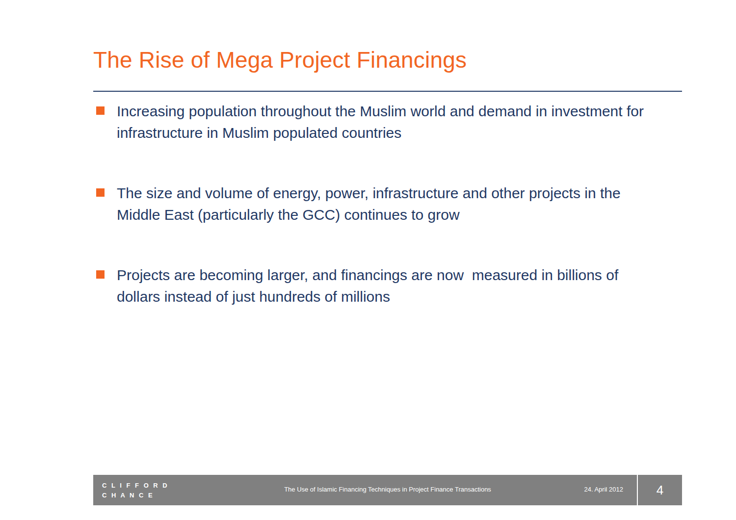The Rise of Mega Project Financings
Increasing population throughout the Muslim world and demand in investment for infrastructure in Muslim populated countries
The size and volume of energy, power, infrastructure and other projects in the Middle East (particularly the GCC) continues to grow
Projects are becoming larger, and financings are now measured in billions of dollars instead of just hundreds of millions
C L I F F O R D
C H A N C E
The Use of Islamic Financing Techniques in Project Finance Transactions
24. April 2012
4